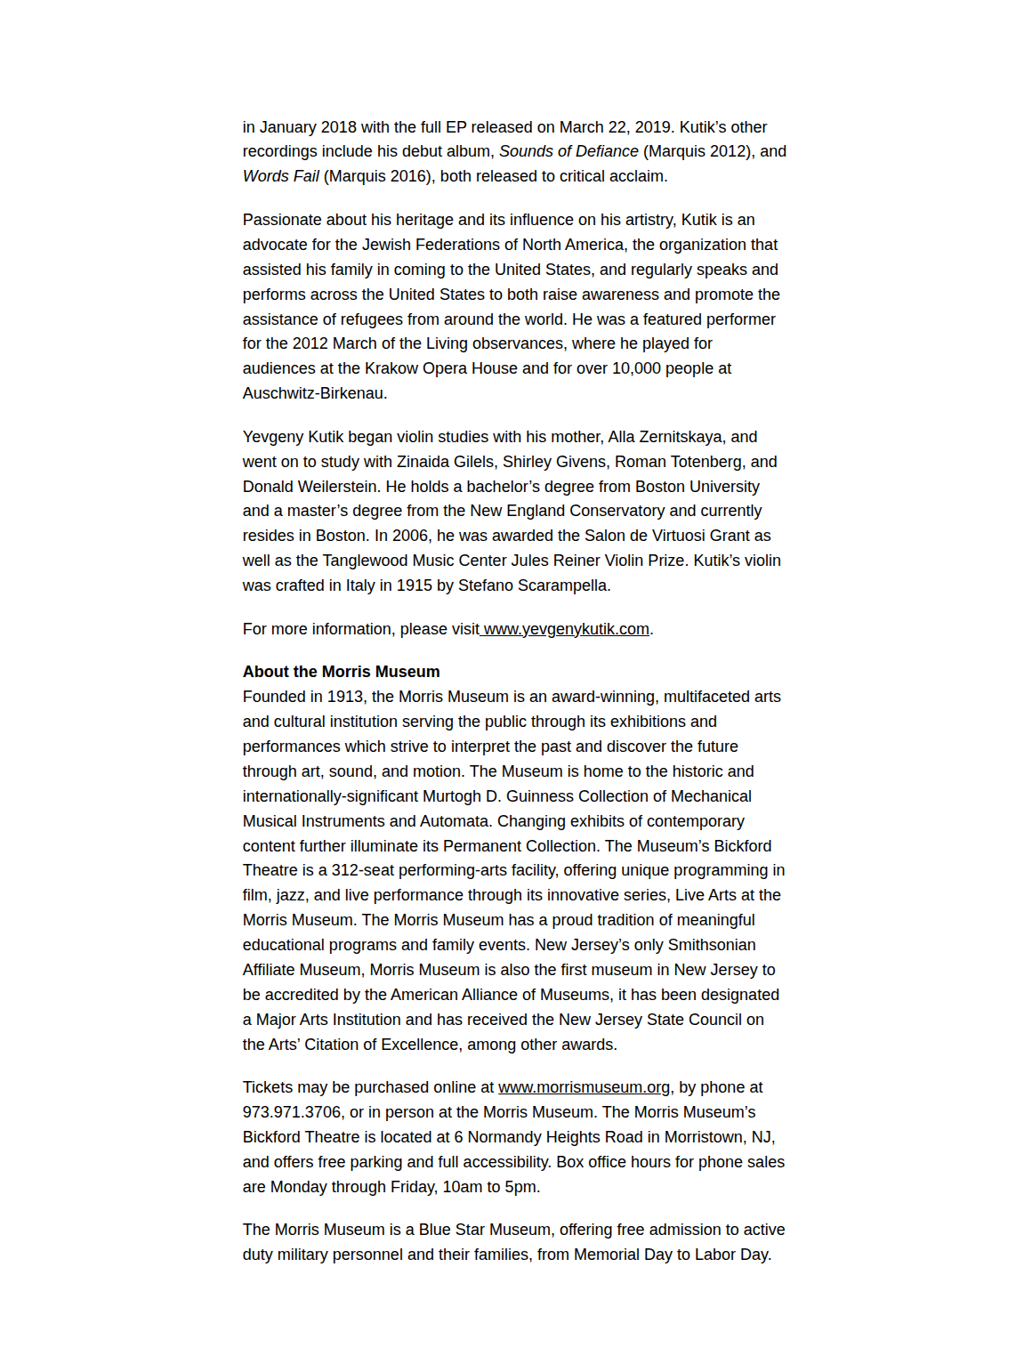in January 2018 with the full EP released on March 22, 2019. Kutik’s other recordings include his debut album, Sounds of Defiance (Marquis 2012), and Words Fail (Marquis 2016), both released to critical acclaim.
Passionate about his heritage and its influence on his artistry, Kutik is an advocate for the Jewish Federations of North America, the organization that assisted his family in coming to the United States, and regularly speaks and performs across the United States to both raise awareness and promote the assistance of refugees from around the world. He was a featured performer for the 2012 March of the Living observances, where he played for audiences at the Krakow Opera House and for over 10,000 people at Auschwitz-Birkenau.
Yevgeny Kutik began violin studies with his mother, Alla Zernitskaya, and went on to study with Zinaida Gilels, Shirley Givens, Roman Totenberg, and Donald Weilerstein. He holds a bachelor’s degree from Boston University and a master’s degree from the New England Conservatory and currently resides in Boston. In 2006, he was awarded the Salon de Virtuosi Grant as well as the Tanglewood Music Center Jules Reiner Violin Prize. Kutik’s violin was crafted in Italy in 1915 by Stefano Scarampella.
For more information, please visit www.yevgenykutik.com.
About the Morris Museum
Founded in 1913, the Morris Museum is an award-winning, multifaceted arts and cultural institution serving the public through its exhibitions and performances which strive to interpret the past and discover the future through art, sound, and motion. The Museum is home to the historic and internationally-significant Murtogh D. Guinness Collection of Mechanical Musical Instruments and Automata. Changing exhibits of contemporary content further illuminate its Permanent Collection. The Museum’s Bickford Theatre is a 312-seat performing-arts facility, offering unique programming in film, jazz, and live performance through its innovative series, Live Arts at the Morris Museum. The Morris Museum has a proud tradition of meaningful educational programs and family events. New Jersey’s only Smithsonian Affiliate Museum, Morris Museum is also the first museum in New Jersey to be accredited by the American Alliance of Museums, it has been designated a Major Arts Institution and has received the New Jersey State Council on the Arts’ Citation of Excellence, among other awards.
Tickets may be purchased online at www.morrismuseum.org, by phone at 973.971.3706, or in person at the Morris Museum. The Morris Museum’s Bickford Theatre is located at 6 Normandy Heights Road in Morristown, NJ, and offers free parking and full accessibility. Box office hours for phone sales are Monday through Friday, 10am to 5pm.
The Morris Museum is a Blue Star Museum, offering free admission to active duty military personnel and their families, from Memorial Day to Labor Day.